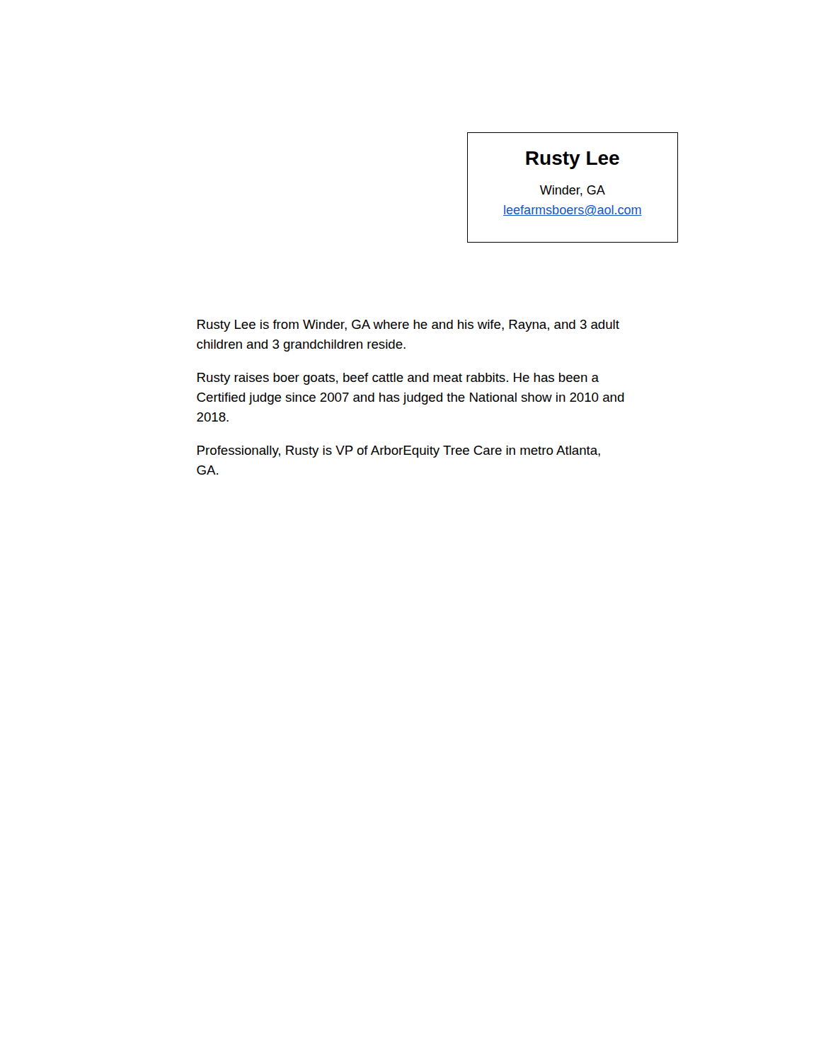Rusty Lee
Winder, GA
leefarmsboers@aol.com
Rusty Lee is from Winder, GA where he and his wife, Rayna, and 3 adult children and 3 grandchildren reside.
Rusty raises boer goats, beef cattle and meat rabbits. He has been a Certified judge since 2007 and has judged the National show in 2010 and 2018.
Professionally, Rusty is VP of ArborEquity Tree Care in metro Atlanta, GA.